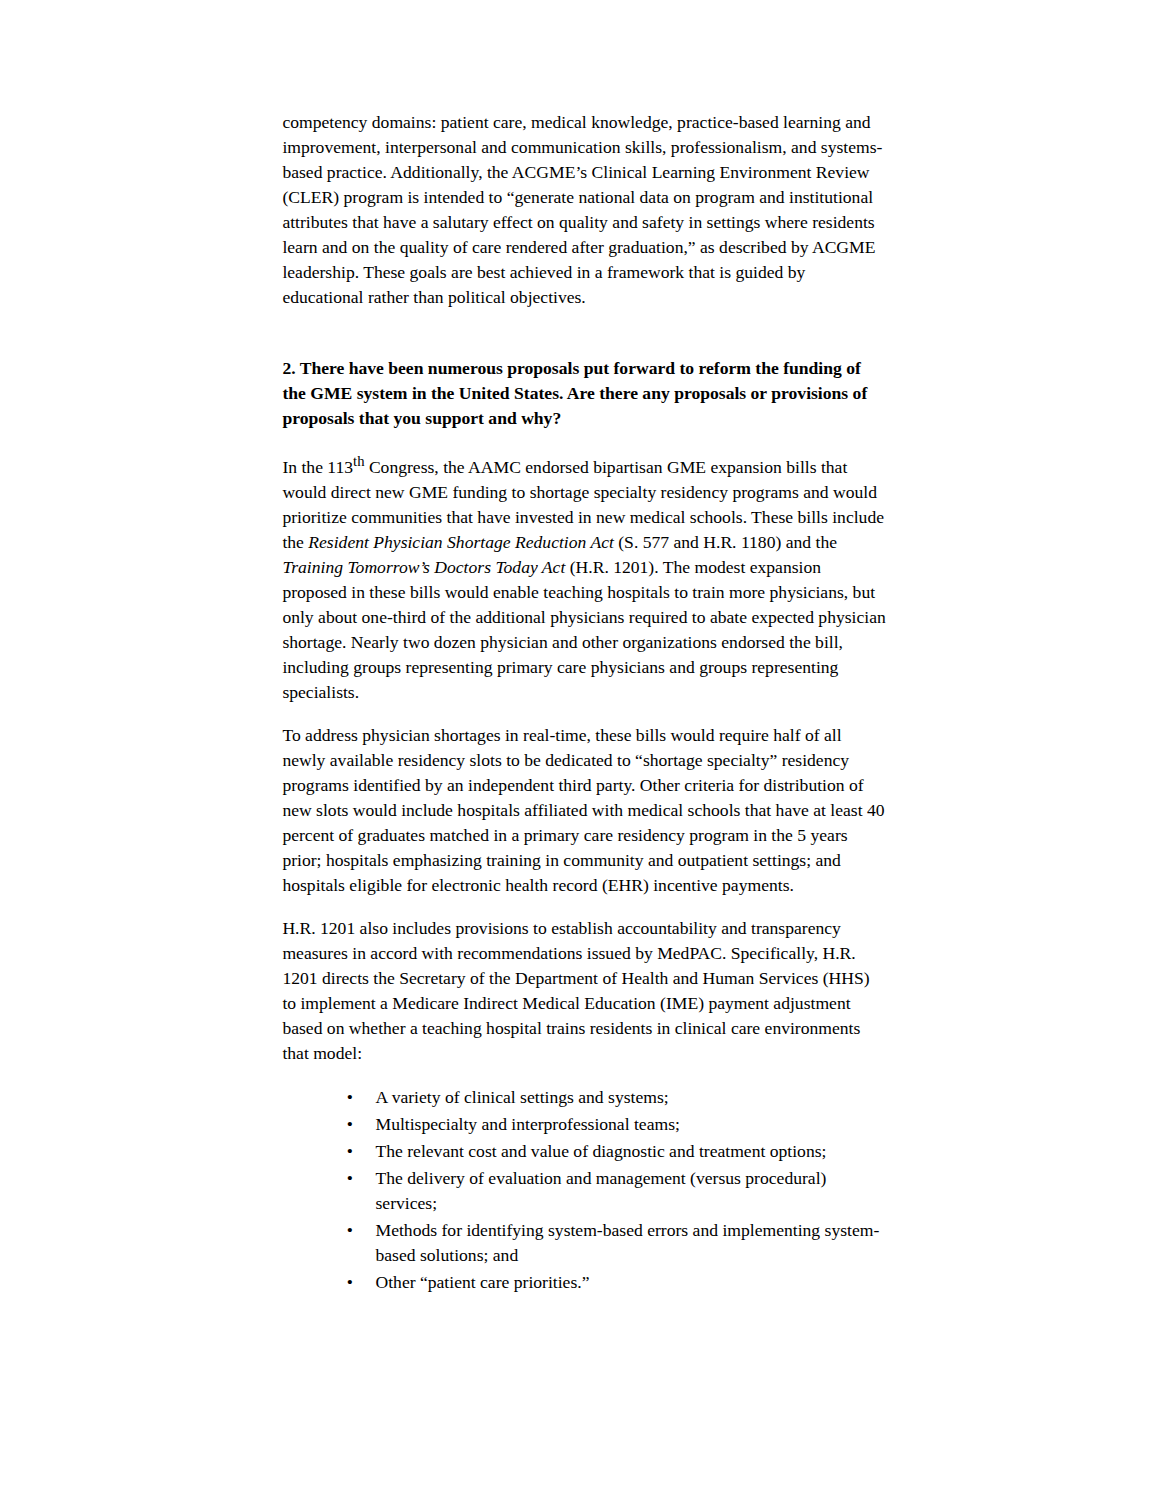competency domains: patient care, medical knowledge, practice-based learning and improvement, interpersonal and communication skills, professionalism, and systems-based practice. Additionally, the ACGME’s Clinical Learning Environment Review (CLER) program is intended to “generate national data on program and institutional attributes that have a salutary effect on quality and safety in settings where residents learn and on the quality of care rendered after graduation,” as described by ACGME leadership. These goals are best achieved in a framework that is guided by educational rather than political objectives.
2. There have been numerous proposals put forward to reform the funding of the GME system in the United States. Are there any proposals or provisions of proposals that you support and why?
In the 113th Congress, the AAMC endorsed bipartisan GME expansion bills that would direct new GME funding to shortage specialty residency programs and would prioritize communities that have invested in new medical schools. These bills include the Resident Physician Shortage Reduction Act (S. 577 and H.R. 1180) and the Training Tomorrow’s Doctors Today Act (H.R. 1201). The modest expansion proposed in these bills would enable teaching hospitals to train more physicians, but only about one-third of the additional physicians required to abate expected physician shortage. Nearly two dozen physician and other organizations endorsed the bill, including groups representing primary care physicians and groups representing specialists.
To address physician shortages in real-time, these bills would require half of all newly available residency slots to be dedicated to “shortage specialty” residency programs identified by an independent third party. Other criteria for distribution of new slots would include hospitals affiliated with medical schools that have at least 40 percent of graduates matched in a primary care residency program in the 5 years prior; hospitals emphasizing training in community and outpatient settings; and hospitals eligible for electronic health record (EHR) incentive payments.
H.R. 1201 also includes provisions to establish accountability and transparency measures in accord with recommendations issued by MedPAC. Specifically, H.R. 1201 directs the Secretary of the Department of Health and Human Services (HHS) to implement a Medicare Indirect Medical Education (IME) payment adjustment based on whether a teaching hospital trains residents in clinical care environments that model:
A variety of clinical settings and systems;
Multispecialty and interprofessional teams;
The relevant cost and value of diagnostic and treatment options;
The delivery of evaluation and management (versus procedural) services;
Methods for identifying system-based errors and implementing system-based solutions; and
Other “patient care priorities.”